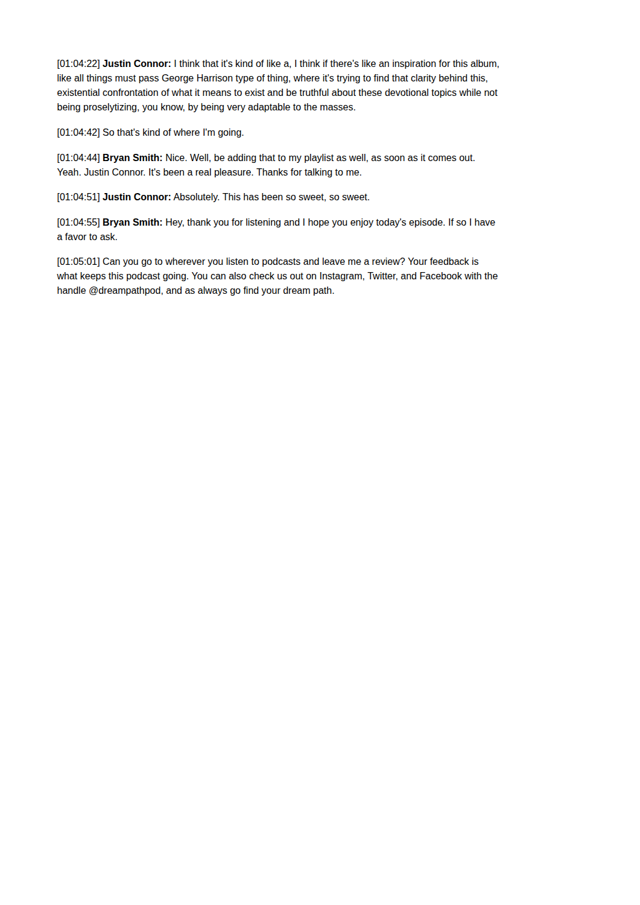[01:04:22] Justin Connor: I think that it's kind of like a, I think if there's like an inspiration for this album, like all things must pass George Harrison type of thing, where it's trying to find that clarity behind this, existential confrontation of what it means to exist and be truthful about these devotional topics while not being proselytizing, you know, by being very adaptable to the masses.
[01:04:42] So that's kind of where I'm going.
[01:04:44] Bryan Smith: Nice. Well, be adding that to my playlist as well, as soon as it comes out. Yeah. Justin Connor. It's been a real pleasure. Thanks for talking to me.
[01:04:51] Justin Connor: Absolutely. This has been so sweet, so sweet.
[01:04:55] Bryan Smith: Hey, thank you for listening and I hope you enjoy today's episode. If so I have a favor to ask.
[01:05:01] Can you go to wherever you listen to podcasts and leave me a review? Your feedback is what keeps this podcast going. You can also check us out on Instagram, Twitter, and Facebook with the handle @dreampathpod, and as always go find your dream path.